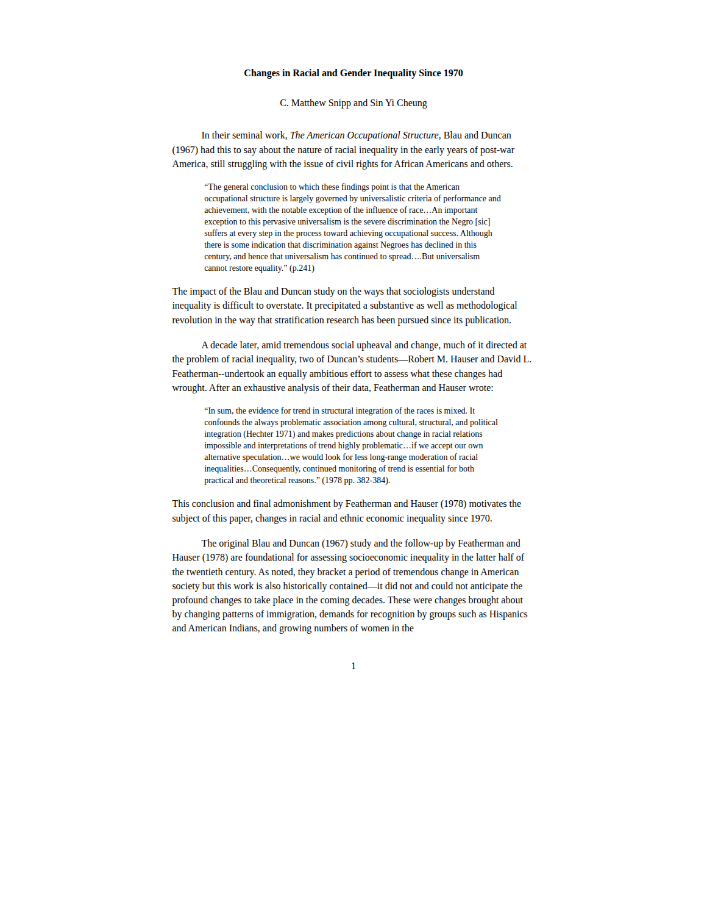Changes in Racial and Gender Inequality Since 1970
C. Matthew Snipp and Sin Yi Cheung
In their seminal work, The American Occupational Structure, Blau and Duncan (1967) had this to say about the nature of racial inequality in the early years of post-war America, still struggling with the issue of civil rights for African Americans and others.
“The general conclusion to which these findings point is that the American occupational structure is largely governed by universalistic criteria of performance and achievement, with the notable exception of the influence of race…An important exception to this pervasive universalism is the severe discrimination the Negro [sic] suffers at every step in the process toward achieving occupational success. Although there is some indication that discrimination against Negroes has declined in this century, and hence that universalism has continued to spread….But universalism cannot restore equality.” (p.241)
The impact of the Blau and Duncan study on the ways that sociologists understand inequality is difficult to overstate. It precipitated a substantive as well as methodological revolution in the way that stratification research has been pursued since its publication.
A decade later, amid tremendous social upheaval and change, much of it directed at the problem of racial inequality, two of Duncan’s students—Robert M. Hauser and David L. Featherman--undertook an equally ambitious effort to assess what these changes had wrought. After an exhaustive analysis of their data, Featherman and Hauser wrote:
“In sum, the evidence for trend in structural integration of the races is mixed. It confounds the always problematic association among cultural, structural, and political integration (Hechter 1971) and makes predictions about change in racial relations impossible and interpretations of trend highly problematic…if we accept our own alternative speculation…we would look for less long-range moderation of racial inequalities…Consequently, continued monitoring of trend is essential for both practical and theoretical reasons.” (1978 pp. 382-384).
This conclusion and final admonishment by Featherman and Hauser (1978) motivates the subject of this paper, changes in racial and ethnic economic inequality since 1970.
The original Blau and Duncan (1967) study and the follow-up by Featherman and Hauser (1978) are foundational for assessing socioeconomic inequality in the latter half of the twentieth century. As noted, they bracket a period of tremendous change in American society but this work is also historically contained—it did not and could not anticipate the profound changes to take place in the coming decades. These were changes brought about by changing patterns of immigration, demands for recognition by groups such as Hispanics and American Indians, and growing numbers of women in the
1